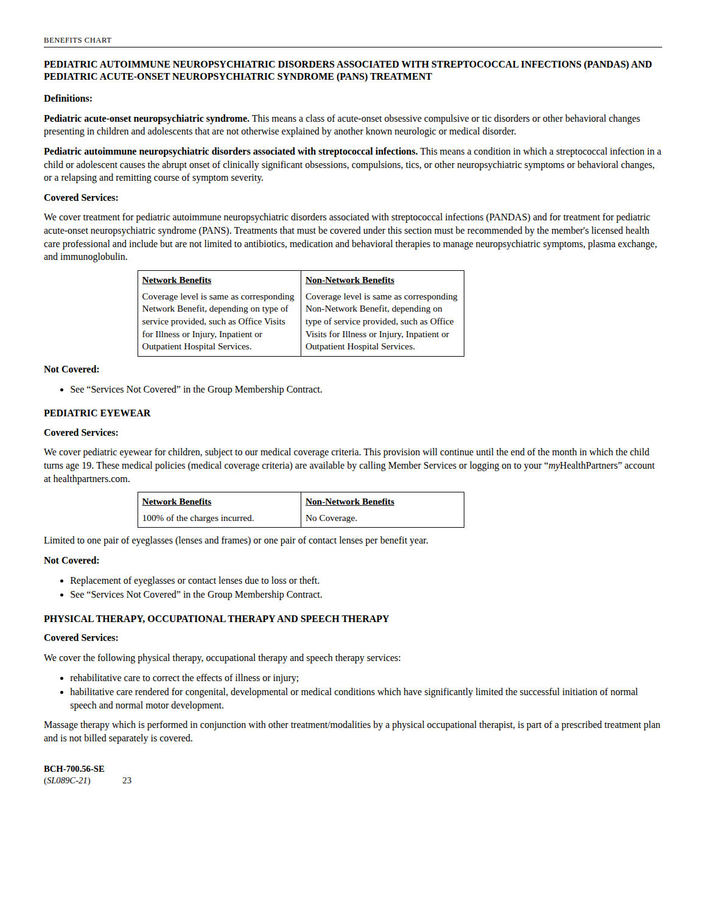BENEFITS CHART
PEDIATRIC AUTOIMMUNE NEUROPSYCHIATRIC DISORDERS ASSOCIATED WITH STREPTOCOCCAL INFECTIONS (PANDAS) AND PEDIATRIC ACUTE-ONSET NEUROPSYCHIATRIC SYNDROME (PANS) TREATMENT
Definitions:
Pediatric acute-onset neuropsychiatric syndrome. This means a class of acute-onset obsessive compulsive or tic disorders or other behavioral changes presenting in children and adolescents that are not otherwise explained by another known neurologic or medical disorder.
Pediatric autoimmune neuropsychiatric disorders associated with streptococcal infections. This means a condition in which a streptococcal infection in a child or adolescent causes the abrupt onset of clinically significant obsessions, compulsions, tics, or other neuropsychiatric symptoms or behavioral changes, or a relapsing and remitting course of symptom severity.
Covered Services:
We cover treatment for pediatric autoimmune neuropsychiatric disorders associated with streptococcal infections (PANDAS) and for treatment for pediatric acute-onset neuropsychiatric syndrome (PANS). Treatments that must be covered under this section must be recommended by the member's licensed health care professional and include but are not limited to antibiotics, medication and behavioral therapies to manage neuropsychiatric symptoms, plasma exchange, and immunoglobulin.
| Network Benefits Coverage level is same as corresponding Network Benefit, depending on type of service provided, such as Office Visits for Illness or Injury, Inpatient or Outpatient Hospital Services. | Non-Network Benefits Coverage level is same as corresponding Non-Network Benefit, depending on type of service provided, such as Office Visits for Illness or Injury, Inpatient or Outpatient Hospital Services. |
Not Covered:
See “Services Not Covered” in the Group Membership Contract.
PEDIATRIC EYEWEAR
Covered Services:
We cover pediatric eyewear for children, subject to our medical coverage criteria. This provision will continue until the end of the month in which the child turns age 19. These medical policies (medical coverage criteria) are available by calling Member Services or logging on to your “my HealthPartners” account at healthpartners.com.
| Network Benefits 100% of the charges incurred. | Non-Network Benefits No Coverage. |
Limited to one pair of eyeglasses (lenses and frames) or one pair of contact lenses per benefit year.
Not Covered:
Replacement of eyeglasses or contact lenses due to loss or theft.
See “Services Not Covered” in the Group Membership Contract.
PHYSICAL THERAPY, OCCUPATIONAL THERAPY AND SPEECH THERAPY
Covered Services:
We cover the following physical therapy, occupational therapy and speech therapy services:
rehabilitative care to correct the effects of illness or injury;
habilitative care rendered for congenital, developmental or medical conditions which have significantly limited the successful initiation of normal speech and normal motor development.
Massage therapy which is performed in conjunction with other treatment/modalities by a physical occupational therapist, is part of a prescribed treatment plan and is not billed separately is covered.
BCH-700.56-SE
(SL089C-21)
23